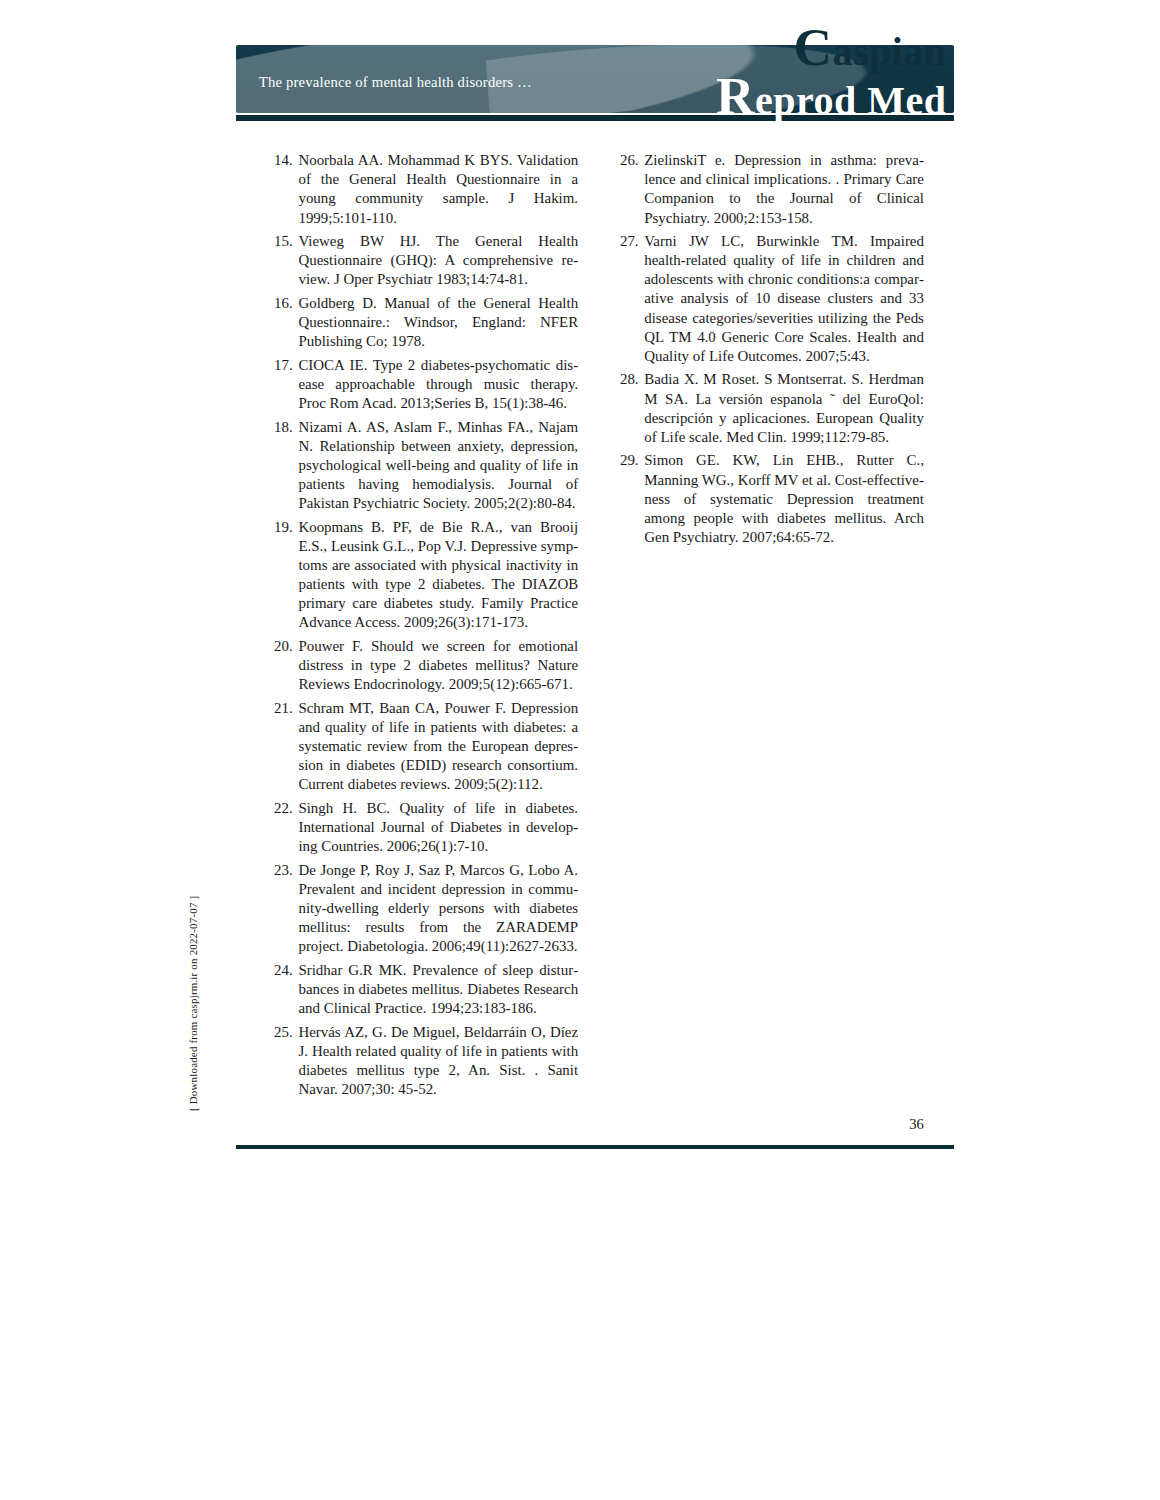The prevalence of mental health disorders …
Caspian
Reprod Med
14. Noorbala AA. Mohammad K BYS. Validation of the General Health Questionnaire in a young community sample. J Hakim. 1999;5:101-110.
15. Vieweg BW HJ. The General Health Questionnaire (GHQ): A comprehensive review. J Oper Psychiatr 1983;14:74-81.
16. Goldberg D. Manual of the General Health Questionnaire.: Windsor, England: NFER Publishing Co; 1978.
17. CIOCA IE. Type 2 diabetes-psychomatic disease approachable through music therapy. Proc Rom Acad. 2013;Series B, 15(1):38-46.
18. Nizami A. AS, Aslam F., Minhas FA., Najam N. Relationship between anxiety, depression, psychological well-being and quality of life in patients having hemodialysis. Journal of Pakistan Psychiatric Society. 2005;2(2):80-84.
19. Koopmans B. PF, de Bie R.A., van Brooij E.S., Leusink G.L., Pop V.J. Depressive symptoms are associated with physical inactivity in patients with type 2 diabetes. The DIAZOB primary care diabetes study. Family Practice Advance Access. 2009;26(3):171-173.
20. Pouwer F. Should we screen for emotional distress in type 2 diabetes mellitus? Nature Reviews Endocrinology. 2009;5(12):665-671.
21. Schram MT, Baan CA, Pouwer F. Depression and quality of life in patients with diabetes: a systematic review from the European depression in diabetes (EDID) research consortium. Current diabetes reviews. 2009;5(2):112.
22. Singh H. BC. Quality of life in diabetes. International Journal of Diabetes in developing Countries. 2006;26(1):7-10.
23. De Jonge P, Roy J, Saz P, Marcos G, Lobo A. Prevalent and incident depression in community-dwelling elderly persons with diabetes mellitus: results from the ZARADEMP project. Diabetologia. 2006;49(11):2627-2633.
24. Sridhar G.R MK. Prevalence of sleep disturbances in diabetes mellitus. Diabetes Research and Clinical Practice. 1994;23:183-186.
25. Hervás AZ, G. De Miguel, Beldarráin O, Díez J. Health related quality of life in patients with diabetes mellitus type 2, An. Sist. . Sanit Navar. 2007;30: 45-52.
26. ZielinskiT e. Depression in asthma: prevalence and clinical implications. . Primary Care Companion to the Journal of Clinical Psychiatry. 2000;2:153-158.
27. Varni JW LC, Burwinkle TM. Impaired health-related quality of life in children and adolescents with chronic conditions:a comparative analysis of 10 disease clusters and 33 disease categories/severities utilizing the Peds QL TM 4.0 Generic Core Scales. Health and Quality of Life Outcomes. 2007;5:43.
28. Badia X. M Roset. S Montserrat. S. Herdman M SA. La versión espanola ˜ del EuroQol: descripción y aplicaciones. European Quality of Life scale. Med Clin. 1999;112:79-85.
29. Simon GE. KW, Lin EHB., Rutter C., Manning WG., Korff MV et al. Cost-effectiveness of systematic Depression treatment among people with diabetes mellitus. Arch Gen Psychiatry. 2007;64:65-72.
[ Downloaded from caspjrm.ir on 2022-07-07 ]
36